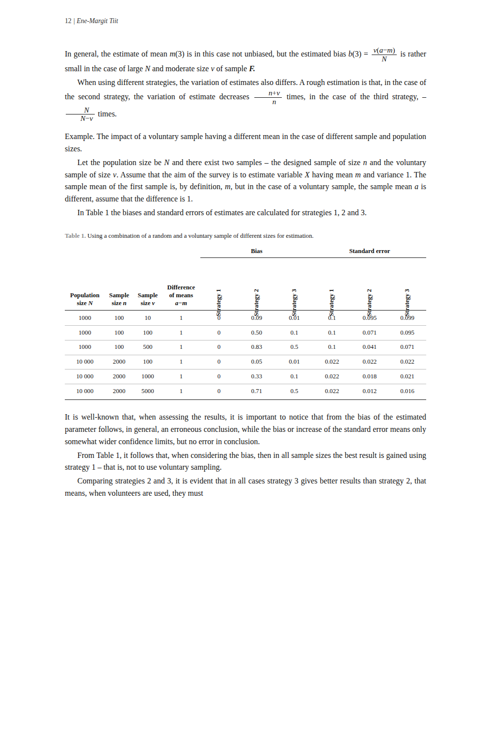12 | Ene-Margit Tiit
In general, the estimate of mean m(3) is in this case not unbiased, but the estimated bias b(3) = v(a−m) N is rather small in the case of large N and moderate size v of sample F.
When using different strategies, the variation of estimates also differs. A rough estimation is that, in the case of the second strategy, the variation of estimate decreases n+v n times, in the case of the third strategy, – NN−v times.
Example. The impact of a voluntary sample having a different mean in the case of different sample and population sizes.
Let the population size be N and there exist two samples – the designed sample of size n and the voluntary sample of size v. Assume that the aim of the survey is to estimate variable X having mean m and variance 1. The sample mean of the first sample is, by definition, m, but in the case of a voluntary sample, the sample mean a is different, assume that the difference is 1.
In Table 1 the biases and standard errors of estimates are calculated for strategies 1, 2 and 3.
Table 1. Using a combination of a random and a voluntary sample of different sizes for estimation.
| | Bias | Standard error |
| --- | --- | --- |
| Population size N | Sample size n | Sample size v | Difference of means a−m | Strategy 1 | Strategy 2 | Strategy 3 | Strategy 1 | Strategy 2 | Strategy 3 |
| 1000 | 100 | 10 | 1 | 0 | 0.09 | 0.01 | 0.1 | 0.095 | 0.099 |
| 1000 | 100 | 100 | 1 | 0 | 0.50 | 0.1 | 0.1 | 0.071 | 0.095 |
| 1000 | 100 | 500 | 1 | 0 | 0.83 | 0.5 | 0.1 | 0.041 | 0.071 |
| 10 000 | 2000 | 100 | 1 | 0 | 0.05 | 0.01 | 0.022 | 0.022 | 0.022 |
| 10 000 | 2000 | 1000 | 1 | 0 | 0.33 | 0.1 | 0.022 | 0.018 | 0.021 |
| 10 000 | 2000 | 5000 | 1 | 0 | 0.71 | 0.5 | 0.022 | 0.012 | 0.016 |
It is well-known that, when assessing the results, it is important to notice that from the bias of the estimated parameter follows, in general, an erroneous conclusion, while the bias or increase of the standard error means only somewhat wider confidence limits, but no error in conclusion.
From Table 1, it follows that, when considering the bias, then in all sample sizes the best result is gained using strategy 1 – that is, not to use voluntary sampling.
Comparing strategies 2 and 3, it is evident that in all cases strategy 3 gives better results than strategy 2, that means, when volunteers are used, they must